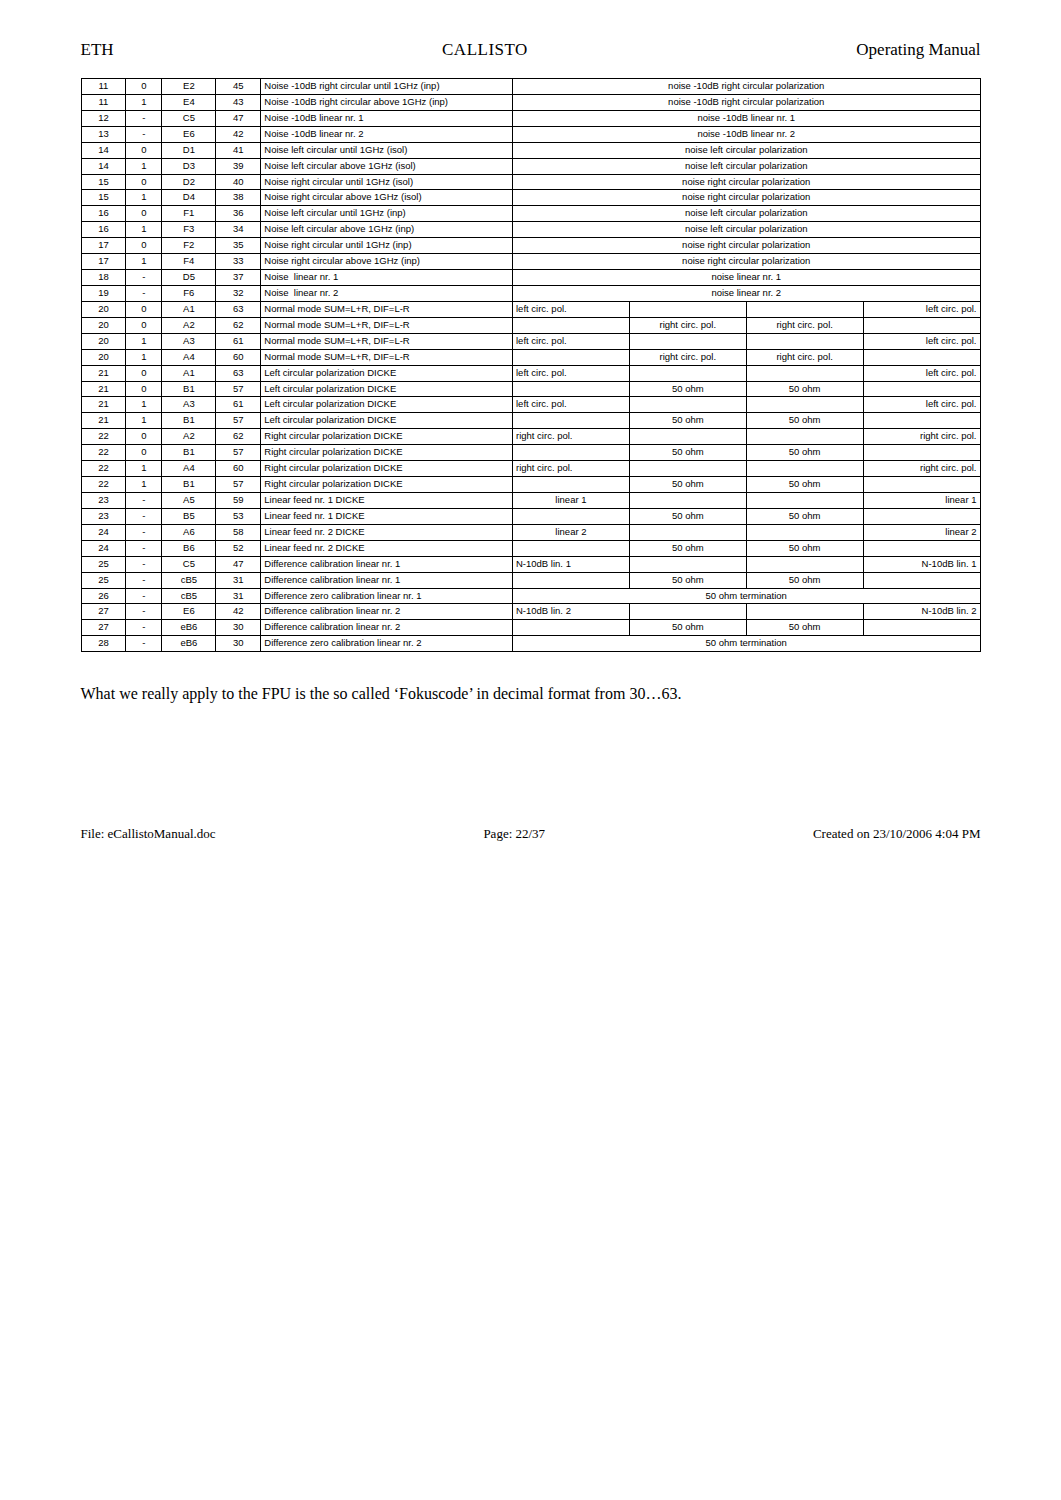ETH
CALLISTO
Operating Manual
| 11 | 0 | E2 | 45 | Noise -10dB right circular until 1GHz (inp) | noise -10dB right circular polarization |
| 11 | 1 | E4 | 43 | Noise -10dB right circular above 1GHz (inp) | noise -10dB right circular polarization |
| 12 | - | C5 | 47 | Noise -10dB linear nr. 1 | noise -10dB linear nr. 1 |
| 13 | - | E6 | 42 | Noise -10dB linear nr. 2 | noise -10dB linear nr. 2 |
| 14 | 0 | D1 | 41 | Noise left circular until 1GHz (isol) | noise left circular polarization |
| 14 | 1 | D3 | 39 | Noise left circular above 1GHz (isol) | noise left circular polarization |
| 15 | 0 | D2 | 40 | Noise right circular until 1GHz (isol) | noise right circular polarization |
| 15 | 1 | D4 | 38 | Noise right circular above 1GHz (isol) | noise right circular polarization |
| 16 | 0 | F1 | 36 | Noise left circular until 1GHz (inp) | noise left circular polarization |
| 16 | 1 | F3 | 34 | Noise left circular above 1GHz (inp) | noise left circular polarization |
| 17 | 0 | F2 | 35 | Noise right circular until 1GHz (inp) | noise right circular polarization |
| 17 | 1 | F4 | 33 | Noise right circular above 1GHz (inp) | noise right circular polarization |
| 18 | - | D5 | 37 | Noise linear nr. 1 | noise linear nr. 1 |
| 19 | - | F6 | 32 | Noise linear nr. 2 | noise linear nr. 2 |
| 20 | 0 | A1 | 63 | Normal mode SUM=L+R, DIF=L-R | left circ. pol. | | | left circ. pol. |
| 20 | 0 | A2 | 62 | Normal mode SUM=L+R, DIF=L-R | | right circ. pol. | right circ. pol. | |
| 20 | 1 | A3 | 61 | Normal mode SUM=L+R, DIF=L-R | left circ. pol. | | | left circ. pol. |
| 20 | 1 | A4 | 60 | Normal mode SUM=L+R, DIF=L-R | | right circ. pol. | right circ. pol. | |
| 21 | 0 | A1 | 63 | Left circular polarization DICKE | left circ. pol. | | | left circ. pol. |
| 21 | 0 | B1 | 57 | Left circular polarization DICKE | | 50 ohm | 50 ohm | |
| 21 | 1 | A3 | 61 | Left circular polarization DICKE | left circ. pol. | | | left circ. pol. |
| 21 | 1 | B1 | 57 | Left circular polarization DICKE | | 50 ohm | 50 ohm | |
| 22 | 0 | A2 | 62 | Right circular polarization DICKE | right circ. pol. | | | right circ. pol. |
| 22 | 0 | B1 | 57 | Right circular polarization DICKE | | 50 ohm | 50 ohm | |
| 22 | 1 | A4 | 60 | Right circular polarization DICKE | right circ. pol. | | | right circ. pol. |
| 22 | 1 | B1 | 57 | Right circular polarization DICKE | | 50 ohm | 50 ohm | |
| 23 | - | A5 | 59 | Linear feed nr. 1 DICKE | linear 1 | | | linear 1 |
| 23 | - | B5 | 53 | Linear feed nr. 1 DICKE | | 50 ohm | 50 ohm | |
| 24 | - | A6 | 58 | Linear feed nr. 2 DICKE | linear 2 | | | linear 2 |
| 24 | - | B6 | 52 | Linear feed nr. 2 DICKE | | 50 ohm | 50 ohm | |
| 25 | - | C5 | 47 | Difference calibration linear nr. 1 | N-10dB lin. 1 | | | N-10dB lin. 1 |
| 25 | - | cB5 | 31 | Difference calibration linear nr. 1 | | 50 ohm | 50 ohm | |
| 26 | - | cB5 | 31 | Difference zero calibration linear nr. 1 | 50 ohm termination |
| 27 | - | E6 | 42 | Difference calibration linear nr. 2 | N-10dB lin. 2 | | | N-10dB lin. 2 |
| 27 | - | eB6 | 30 | Difference calibration linear nr. 2 | | 50 ohm | 50 ohm | |
| 28 | - | eB6 | 30 | Difference zero calibration linear nr. 2 | 50 ohm termination |
What we really apply to the FPU is the so called ‘Fokuscode’ in decimal format from 30…63.
File: eCallistoManual.doc
Page: 22/37
Created on 23/10/2006 4:04 PM